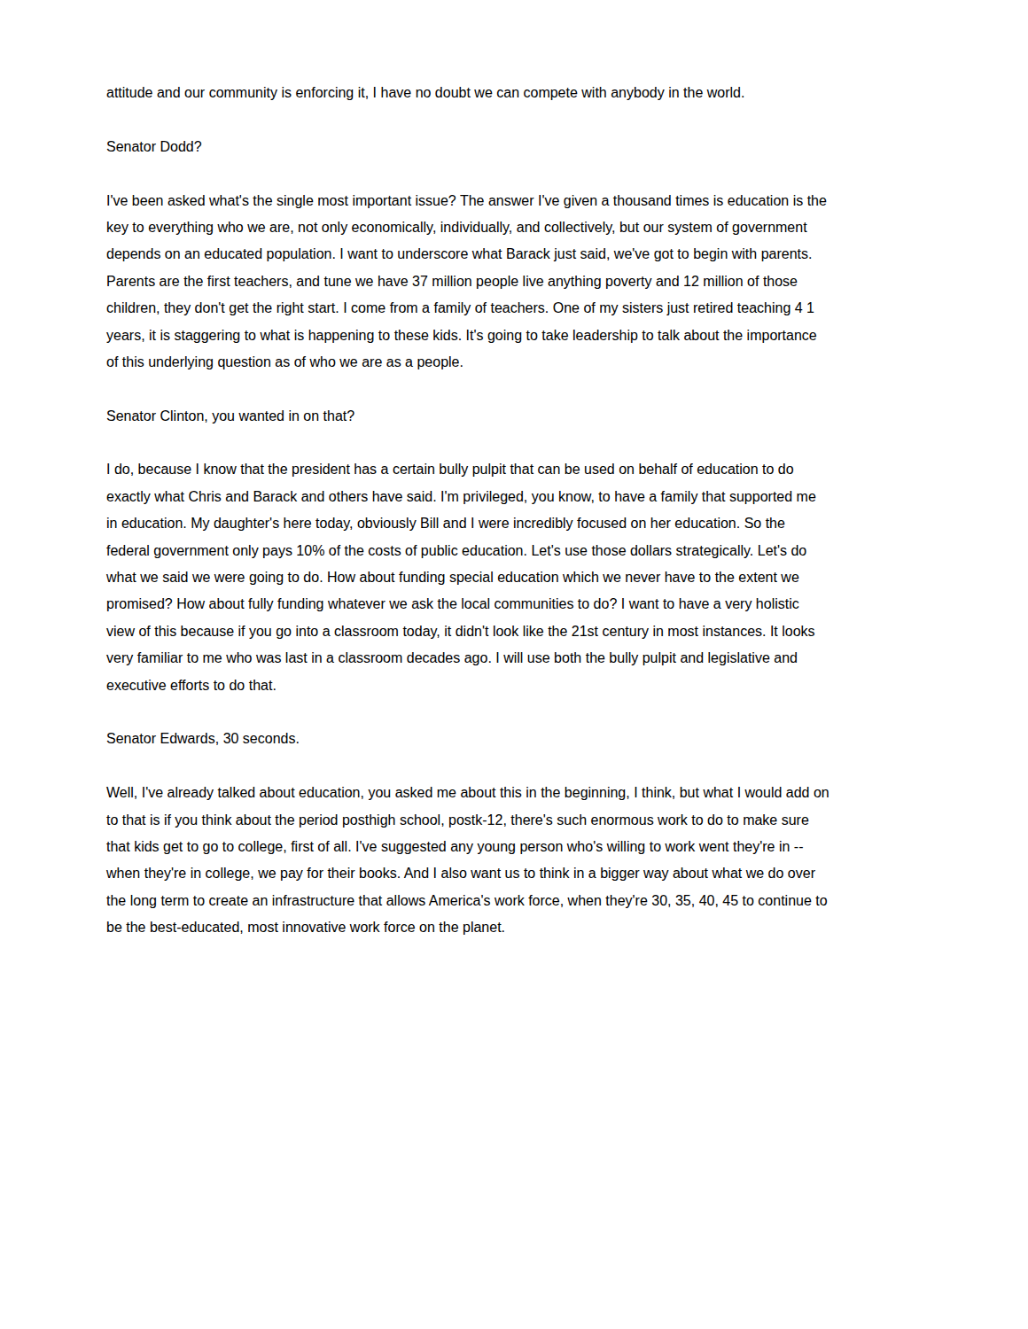attitude and our community is enforcing it, I have no doubt we can compete with anybody in the world.
Senator Dodd?
I've been asked what's the single most important issue? The answer I've given a thousand times is education is the key to everything who we are, not only economically, individually, and collectively, but our system of government depends on an educated population. I want to underscore what Barack just said, we've got to begin with parents. Parents are the first teachers, and tune we have 37 million people live anything poverty and 12 million of those children, they don't get the right start. I come from a family of teachers. One of my sisters just retired teaching 4 1 years, it is staggering to what is happening to these kids. It's going to take leadership to talk about the importance of this underlying question as of who we are as a people.
Senator Clinton, you wanted in on that?
I do, because I know that the president has a certain bully pulpit that can be used on behalf of education to do exactly what Chris and Barack and others have said. I'm privileged, you know, to have a family that supported me in education. My daughter's here today, obviously Bill and I were incredibly focused on her education. So the federal government only pays 10% of the costs of public education. Let's use those dollars strategically. Let's do what we said we were going to do. How about funding special education which we never have to the extent we promised? How about fully funding whatever we ask the local communities to do? I want to have a very holistic view of this because if you go into a classroom today, it didn't look like the 21st century in most instances. It looks very familiar to me who was last in a classroom decades ago. I will use both the bully pulpit and legislative and executive efforts to do that.
Senator Edwards, 30 seconds.
Well, I've already talked about education, you asked me about this in the beginning, I think, but what I would add on to that is if you think about the period posthigh school, postk-12, there's such enormous work to do to make sure that kids get to go to college, first of all. I've suggested any young person who's willing to work went they're in -- when they're in college, we pay for their books. And I also want us to think in a bigger way about what we do over the long term to create an infrastructure that allows America's work force, when they're 30, 35, 40, 45 to continue to be the best-educated, most innovative work force on the planet.